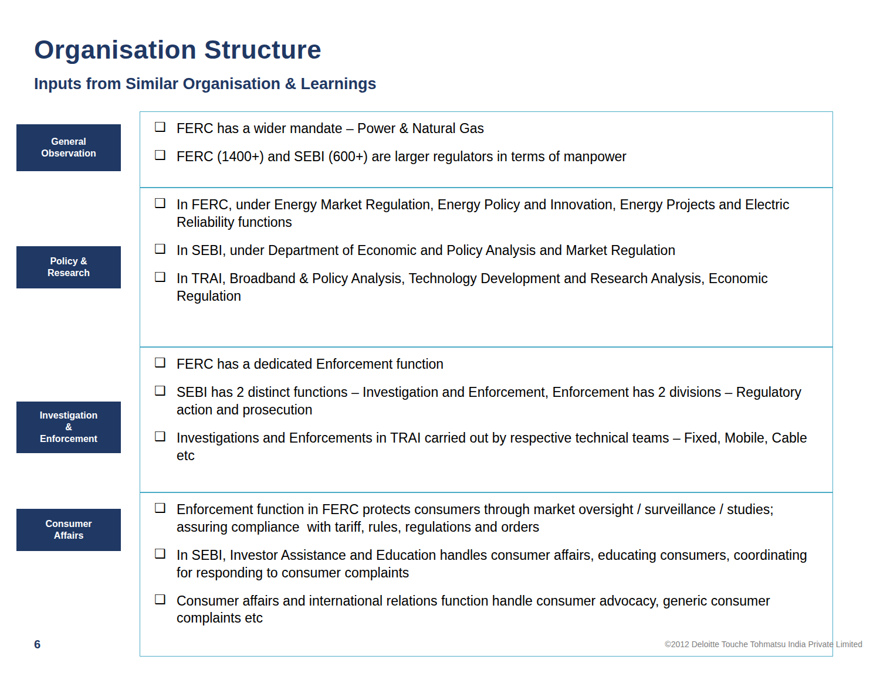Organisation Structure
Inputs from Similar Organisation & Learnings
General
Observation
Policy &
Research
Investigation
&
Enforcement
Consumer
Affairs
FERC has a wider mandate – Power & Natural Gas
FERC (1400+) and SEBI (600+) are larger regulators in terms of manpower
In FERC, under Energy Market Regulation, Energy Policy and Innovation, Energy Projects and Electric Reliability functions
In SEBI, under Department of Economic and Policy Analysis and Market Regulation
In TRAI, Broadband & Policy Analysis, Technology Development and Research Analysis, Economic Regulation
FERC has a dedicated Enforcement function
SEBI has 2 distinct functions – Investigation and Enforcement, Enforcement has 2 divisions – Regulatory action and prosecution
Investigations and Enforcements in TRAI carried out by respective technical teams – Fixed, Mobile, Cable etc
Enforcement function in FERC protects consumers through market oversight / surveillance / studies; assuring compliance with tariff, rules, regulations and orders
In SEBI, Investor Assistance and Education handles consumer affairs, educating consumers, coordinating for responding to consumer complaints
Consumer affairs and international relations function handle consumer advocacy, generic consumer complaints etc
6
©2012 Deloitte Touche Tohmatsu India Private Limited